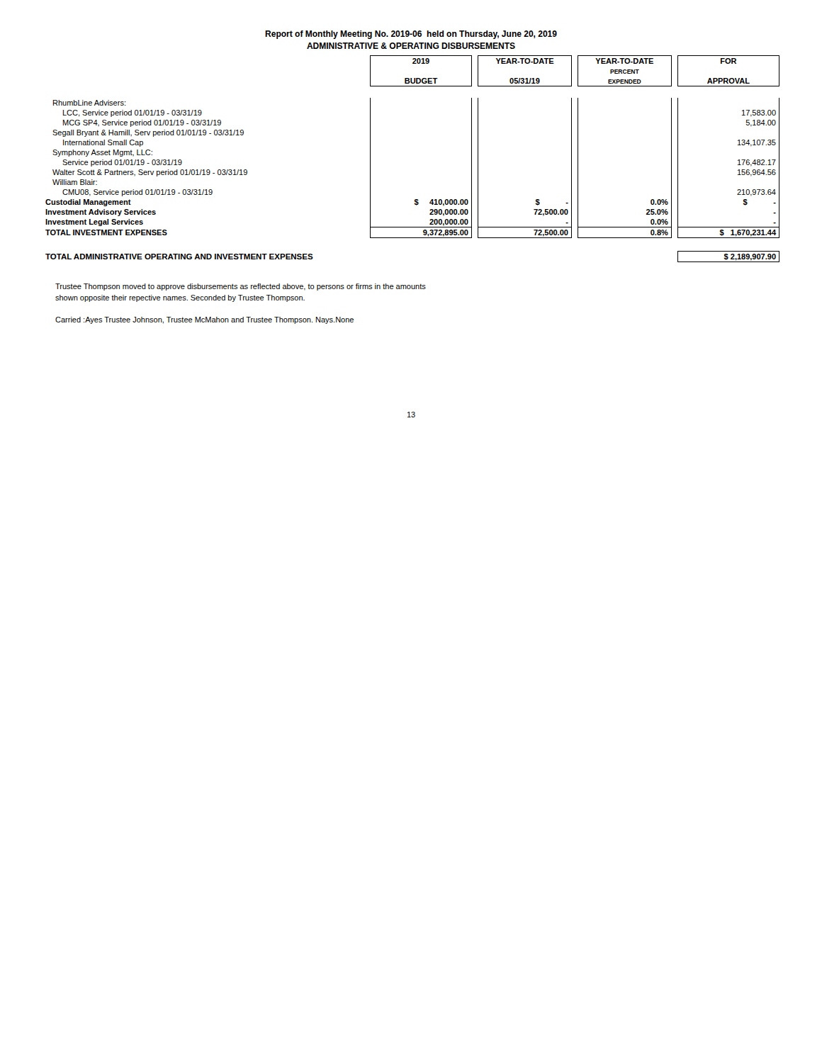Report of Monthly Meeting No. 2019-06 held on Thursday, June 20, 2019
ADMINISTRATIVE & OPERATING DISBURSEMENTS
| | 2019 | | YEAR-TO-DATE | | YEAR-TO-DATE | | FOR |
| | | | | | PERCENT | | |
| | BUDGET | | 05/31/19 | | EXPENDED | | APPROVAL |
| RhumbLine Advisers: | | | | | | | |
| LCC, Service period 01/01/19 - 03/31/19 | | | | | | | 17,583.00 |
| MCG SP4, Service period 01/01/19 - 03/31/19 | | | | | | | 5,184.00 |
| Segall Bryant & Hamill, Serv period 01/01/19 - 03/31/19 | | | | | | | |
| International Small Cap | | | | | | | 134,107.35 |
| Symphony Asset Mgmt, LLC: | | | | | | | |
| Service period 01/01/19 - 03/31/19 | | | | | | | 176,482.17 |
| Walter Scott & Partners, Serv period 01/01/19 - 03/31/19 | | | | | | | 156,964.56 |
| William Blair: | | | | | | | |
| CMU08, Service period 01/01/19 - 03/31/19 | | | | | | | 210,973.64 |
| Custodial Management | $ 410,000.00 | | $ - | | 0.0% | | $ - |
| Investment Advisory Services | 290,000.00 | | 72,500.00 | | 25.0% | | - |
| Investment Legal Services | 200,000.00 | | - | | 0.0% | | - |
| TOTAL INVESTMENT EXPENSES | 9,372,895.00 | | 72,500.00 | | 0.8% | | $ 1,670,231.44 |
| TOTAL ADMINISTRATIVE OPERATING AND INVESTMENT EXPENSES | | $ 2,189,907.90 |
Trustee Thompson moved to approve disbursements as reflected above, to persons or firms in the amounts
shown opposite their repective names. Seconded by Trustee Thompson.
Carried :Ayes Trustee Johnson, Trustee McMahon and Trustee Thompson. Nays.None
13